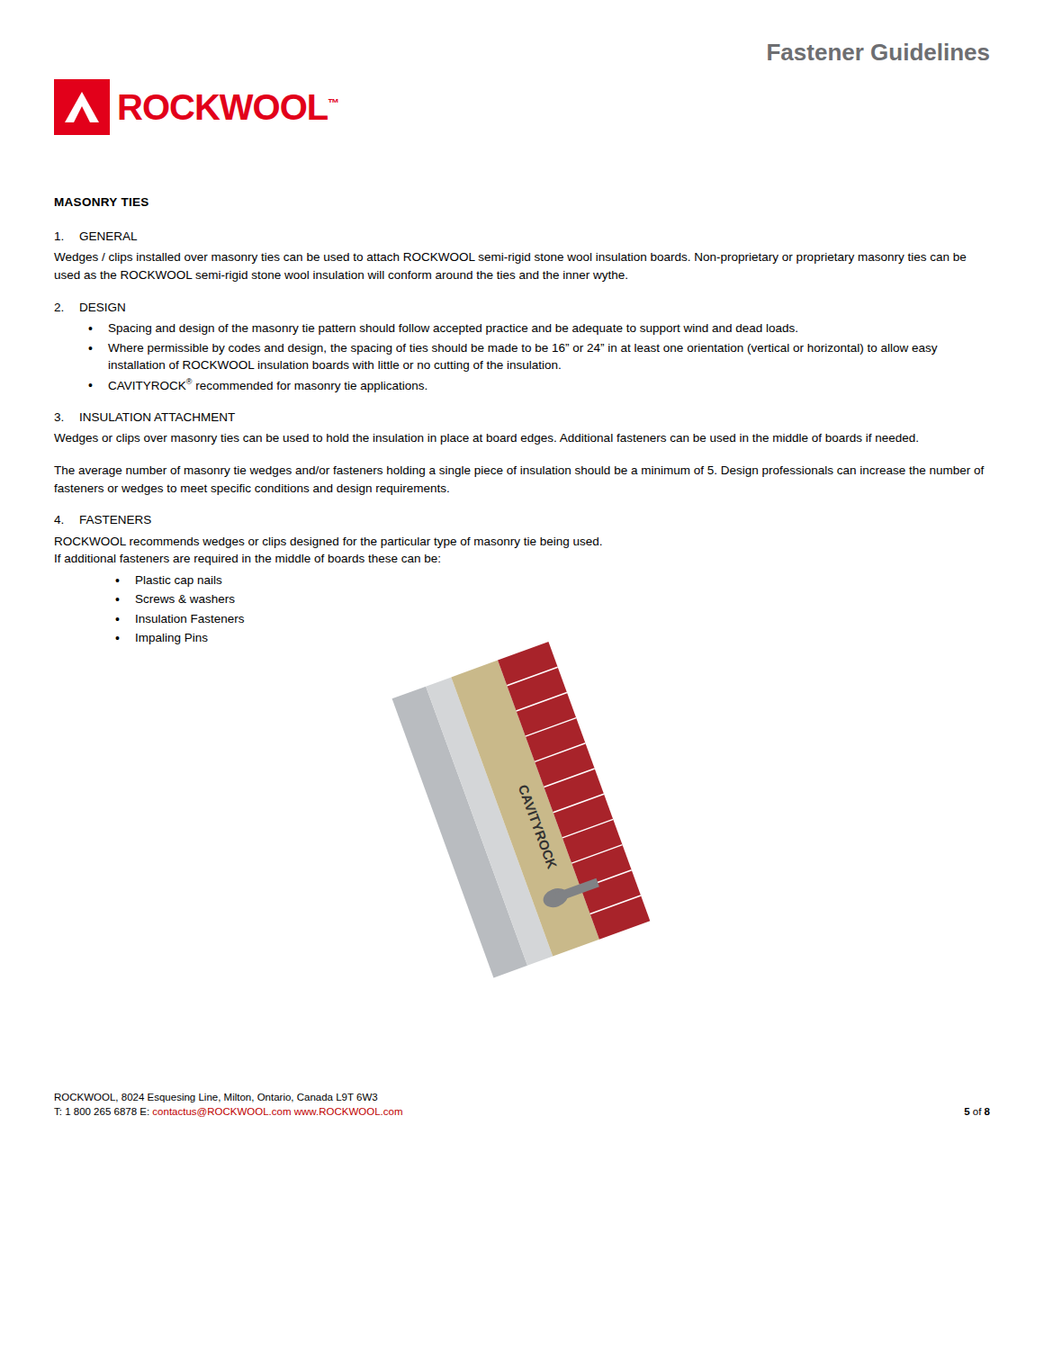Fastener Guidelines
ROCKWOOL™
MASONRY TIES
1. GENERAL
Wedges / clips installed over masonry ties can be used to attach ROCKWOOL semi-rigid stone wool insulation boards. Non-proprietary or proprietary masonry ties can be used as the ROCKWOOL semi-rigid stone wool insulation will conform around the ties and the inner wythe.
2. DESIGN
Spacing and design of the masonry tie pattern should follow accepted practice and be adequate to support wind and dead loads.
Where permissible by codes and design, the spacing of ties should be made to be 16” or 24” in at least one orientation (vertical or horizontal) to allow easy installation of ROCKWOOL insulation boards with little or no cutting of the insulation.
CAVITYROCK® recommended for masonry tie applications.
3. INSULATION ATTACHMENT
Wedges or clips over masonry ties can be used to hold the insulation in place at board edges. Additional fasteners can be used in the middle of boards if needed.
The average number of masonry tie wedges and/or fasteners holding a single piece of insulation should be a minimum of 5. Design professionals can increase the number of fasteners or wedges to meet specific conditions and design requirements.
4. FASTENERS
ROCKWOOL recommends wedges or clips designed for the particular type of masonry tie being used.
If additional fasteners are required in the middle of boards these can be:
Plastic cap nails
Screws & washers
Insulation Fasteners
Impaling Pins
ROCKWOOL, 8024 Esquesing Line, Milton, Ontario, Canada L9T 6W3
T: 1 800 265 6878 E: contactus@ROCKWOOL.com www.ROCKWOOL.com
5 of 8